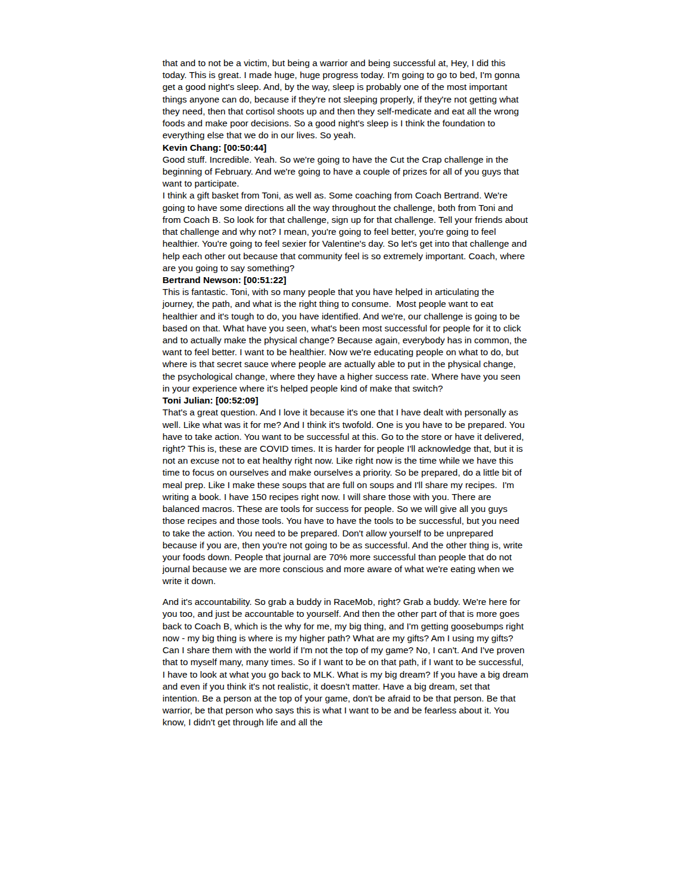that and to not be a victim, but being a warrior and being successful at, Hey, I did this today. This is great. I made huge, huge progress today. I'm going to go to bed, I'm gonna get a good night's sleep. And, by the way, sleep is probably one of the most important things anyone can do, because if they're not sleeping properly, if they're not getting what they need, then that cortisol shoots up and then they self-medicate and eat all the wrong foods and make poor decisions. So a good night's sleep is I think the foundation to everything else that we do in our lives. So yeah.
Kevin Chang: [00:50:44]
Good stuff. Incredible. Yeah. So we're going to have the Cut the Crap challenge in the beginning of February. And we're going to have a couple of prizes for all of you guys that want to participate.
I think a gift basket from Toni, as well as. Some coaching from Coach Bertrand. We're going to have some directions all the way throughout the challenge, both from Toni and from Coach B. So look for that challenge, sign up for that challenge. Tell your friends about that challenge and why not? I mean, you're going to feel better, you're going to feel healthier. You're going to feel sexier for Valentine's day. So let's get into that challenge and help each other out because that community feel is so extremely important. Coach, where are you going to say something?
Bertrand Newson: [00:51:22]
This is fantastic. Toni, with so many people that you have helped in articulating the journey, the path, and what is the right thing to consume. Most people want to eat healthier and it's tough to do, you have identified. And we're, our challenge is going to be based on that. What have you seen, what's been most successful for people for it to click and to actually make the physical change? Because again, everybody has in common, the want to feel better. I want to be healthier. Now we're educating people on what to do, but where is that secret sauce where people are actually able to put in the physical change, the psychological change, where they have a higher success rate. Where have you seen in your experience where it's helped people kind of make that switch?
Toni Julian: [00:52:09]
That's a great question. And I love it because it's one that I have dealt with personally as well. Like what was it for me? And I think it's twofold. One is you have to be prepared. You have to take action. You want to be successful at this. Go to the store or have it delivered, right? This is, these are COVID times. It is harder for people I'll acknowledge that, but it is not an excuse not to eat healthy right now. Like right now is the time while we have this time to focus on ourselves and make ourselves a priority. So be prepared, do a little bit of meal prep. Like I make these soups that are full on soups and I'll share my recipes. I'm writing a book. I have 150 recipes right now. I will share those with you. There are balanced macros. These are tools for success for people. So we will give all you guys those recipes and those tools. You have to have the tools to be successful, but you need to take the action. You need to be prepared. Don't allow yourself to be unprepared because if you are, then you're not going to be as successful. And the other thing is, write your foods down. People that journal are 70% more successful than people that do not journal because we are more conscious and more aware of what we're eating when we write it down.
And it's accountability. So grab a buddy in RaceMob, right? Grab a buddy. We're here for you too, and just be accountable to yourself. And then the other part of that is more goes back to Coach B, which is the why for me, my big thing, and I'm getting goosebumps right now - my big thing is where is my higher path? What are my gifts? Am I using my gifts? Can I share them with the world if I'm not the top of my game? No, I can't. And I've proven that to myself many, many times. So if I want to be on that path, if I want to be successful, I have to look at what you go back to MLK. What is my big dream? If you have a big dream and even if you think it's not realistic, it doesn't matter. Have a big dream, set that intention. Be a person at the top of your game, don't be afraid to be that person. Be that warrior, be that person who says this is what I want to be and be fearless about it. You know, I didn't get through life and all the